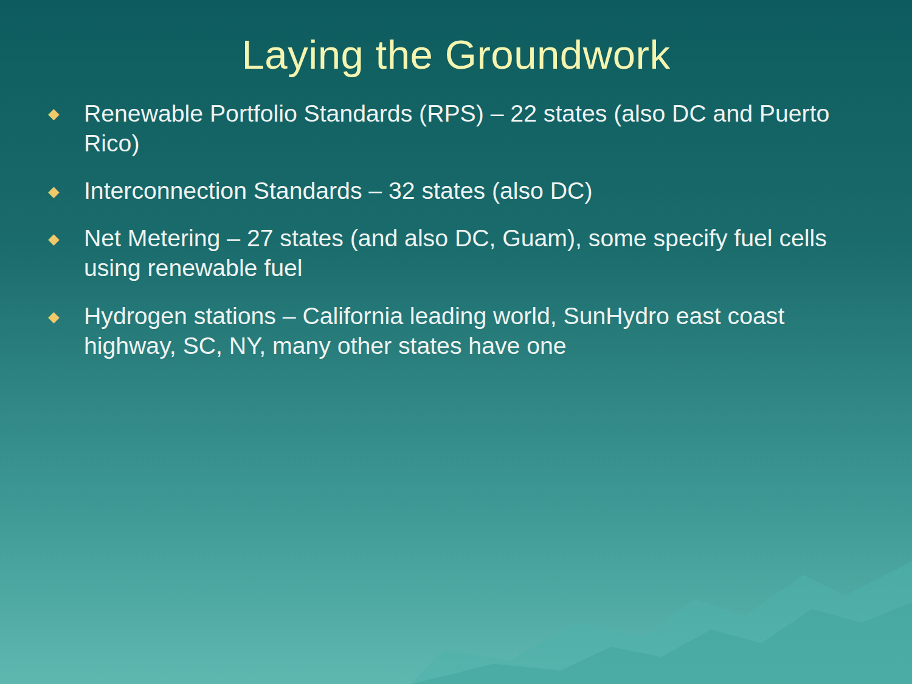Laying the Groundwork
Renewable Portfolio Standards (RPS) – 22 states (also DC and Puerto Rico)
Interconnection Standards – 32 states (also DC)
Net Metering – 27 states (and also DC, Guam), some specify fuel cells using renewable fuel
Hydrogen stations – California leading world, SunHydro east coast highway, SC, NY, many other states have one